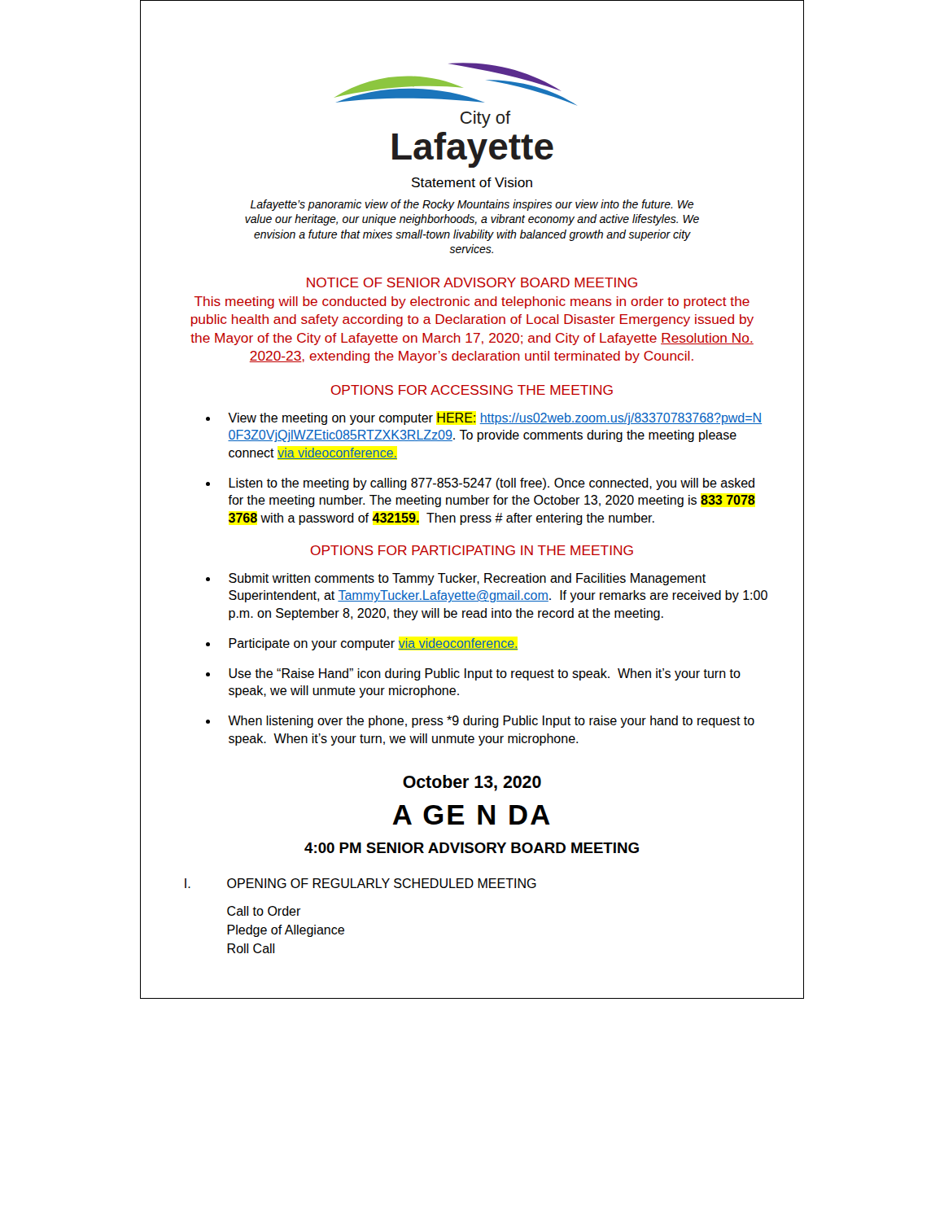City of Lafayette
Statement of Vision
Lafayette’s panoramic view of the Rocky Mountains inspires our view into the future. We value our heritage, our unique neighborhoods, a vibrant economy and active lifestyles. We envision a future that mixes small-town livability with balanced growth and superior city services.
NOTICE OF SENIOR ADVISORY BOARD MEETING
This meeting will be conducted by electronic and telephonic means in order to protect the public health and safety according to a Declaration of Local Disaster Emergency issued by the Mayor of the City of Lafayette on March 17, 2020; and City of Lafayette Resolution No. 2020-23, extending the Mayor’s declaration until terminated by Council.
OPTIONS FOR ACCESSING THE MEETING
View the meeting on your computer HERE: https://us02web.zoom.us/j/83370783768?pwd=N0F3Z0VjQjlWZEtic085RTZXK3RLZz09. To provide comments during the meeting please connect via videoconference.
Listen to the meeting by calling 877-853-5247 (toll free). Once connected, you will be asked for the meeting number. The meeting number for the October 13, 2020 meeting is 833 7078 3768 with a password of 432159. Then press # after entering the number.
OPTIONS FOR PARTICIPATING IN THE MEETING
Submit written comments to Tammy Tucker, Recreation and Facilities Management Superintendent, at TammyTucker.Lafayette@gmail.com. If your remarks are received by 1:00 p.m. on September 8, 2020, they will be read into the record at the meeting.
Participate on your computer via videoconference.
Use the “Raise Hand” icon during Public Input to request to speak. When it’s your turn to speak, we will unmute your microphone.
When listening over the phone, press *9 during Public Input to raise your hand to request to speak. When it’s your turn, we will unmute your microphone.
October 13, 2020
A GE N DA
4:00 PM SENIOR ADVISORY BOARD MEETING
I.
OPENING OF REGULARLY SCHEDULED MEETING
Call to Order
Pledge of Allegiance
Roll Call